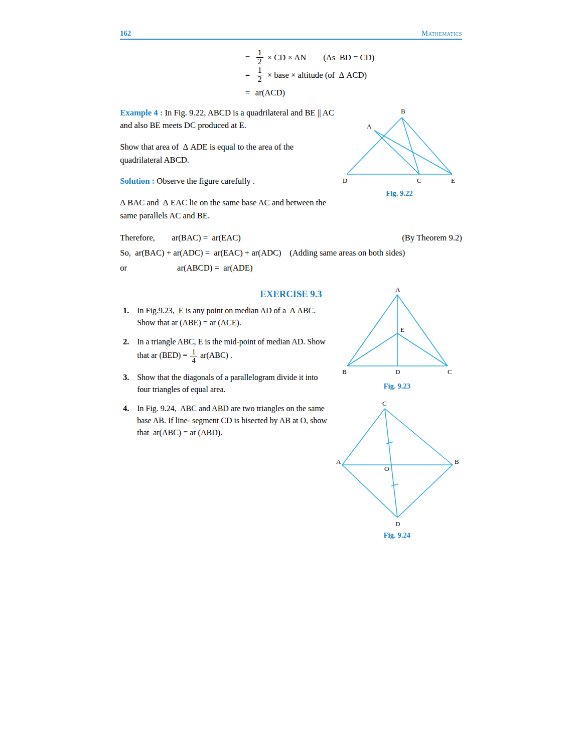162 Mathematics
= 12 × CD × AN (As BD = CD)
= 12 × base × altitude (of Δ ACD)
= ar(ACD)
B A D C E
Fig. 9.22
Example 4 : In Fig. 9.22, ABCD is a quadrilateral and BE || AC and also BE meets DC produced at E.
Show that area of Δ ADE is equal to the area of the quadrilateral ABCD.
Solution : Observe the figure carefully .
Δ BAC and Δ EAC lie on the same base AC and between the same parallels AC and BE.
Therefore, ar(BAC) = ar(EAC) (By Theorem 9.2)
So, ar(BAC) + ar(ADC) = ar(EAC) + ar(ADC) (Adding same areas on both sides)
or ar(ABCD) = ar(ADE)
EXERCISE 9.3
A E B D C
Fig. 9.23
C A B O D
Fig. 9.24
In Fig.9.23, E is any point on median AD of a Δ ABC. Show that ar (ABE) = ar (ACE).
In a triangle ABC, E is the mid-point of median AD. Show that ar (BED) = 14 ar(ABC) .
Show that the diagonals of a parallelogram divide it into four triangles of equal area.
In Fig. 9.24, ABC and ABD are two triangles on the same base AB. If line- segment CD is bisected by AB at O, show that ar(ABC) = ar (ABD).